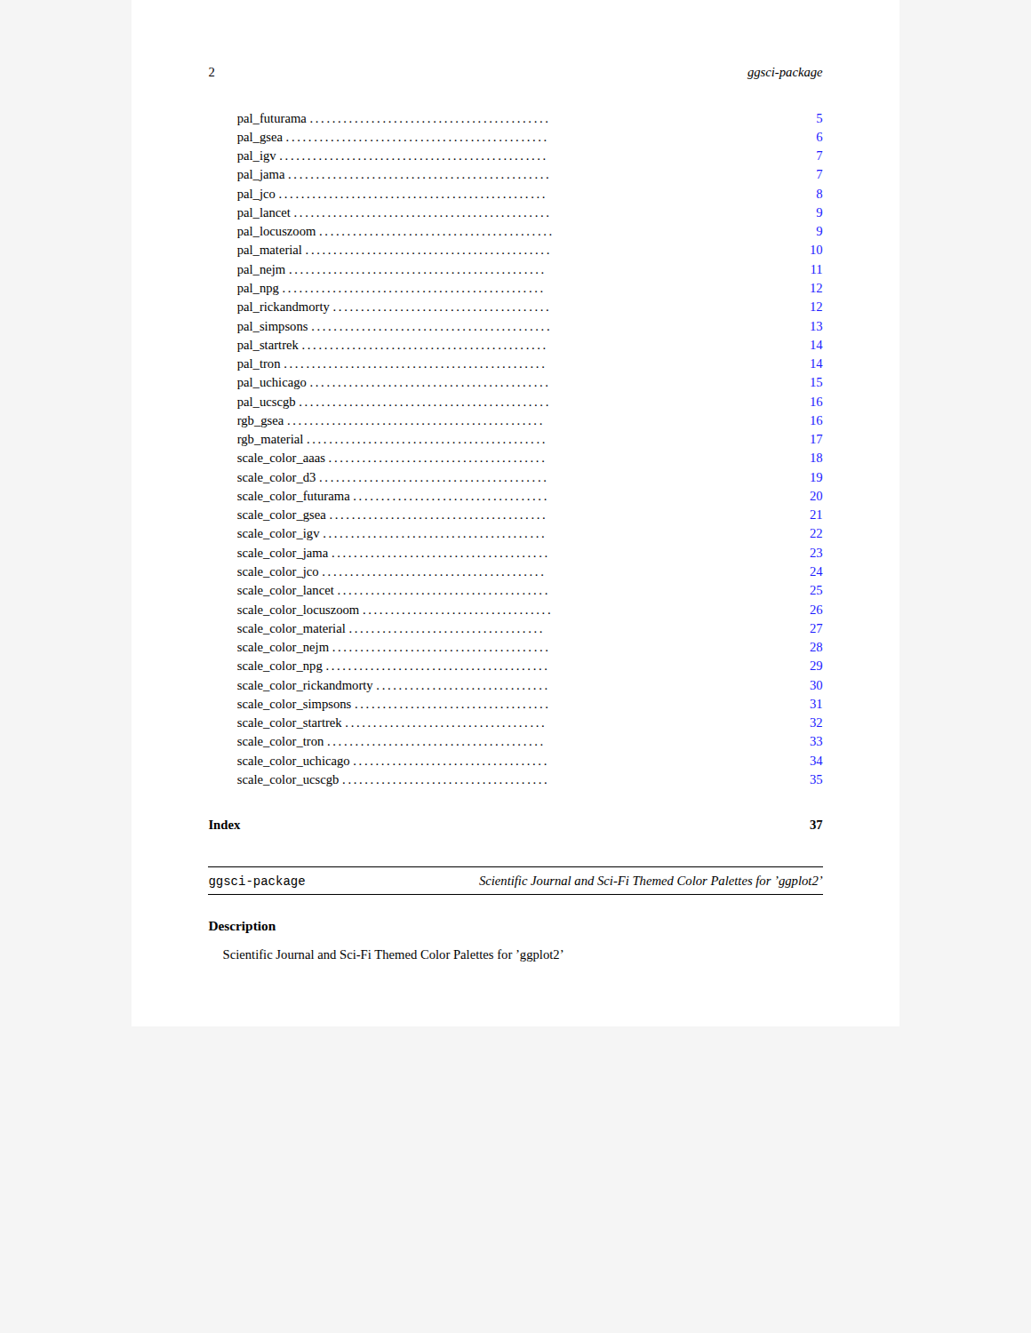2 ggsci-package
pal_futurama........................................... 5
pal_gsea............................................... 6
pal_igv................................................ 7
pal_jama............................................... 7
pal_jco................................................ 8
pal_lancet.............................................. 9
pal_locuszoom.......................................... 9
pal_material............................................ 10
pal_nejm.............................................. 11
pal_npg............................................... 12
pal_rickandmorty....................................... 12
pal_simpsons........................................... 13
pal_startrek............................................ 14
pal_tron............................................... 14
pal_uchicago........................................... 15
pal_ucscgb............................................. 16
rgb_gsea.............................................. 16
rgb_material........................................... 17
scale_color_aaas....................................... 18
scale_color_d3......................................... 19
scale_color_futurama................................... 20
scale_color_gsea....................................... 21
scale_color_igv........................................ 22
scale_color_jama....................................... 23
scale_color_jco........................................ 24
scale_color_lancet...................................... 25
scale_color_locuszoom.................................. 26
scale_color_material................................... 27
scale_color_nejm....................................... 28
scale_color_npg........................................ 29
scale_color_rickandmorty............................... 30
scale_color_simpsons................................... 31
scale_color_startrek.................................... 32
scale_color_tron....................................... 33
scale_color_uchicago................................... 34
scale_color_ucscgb..................................... 35
Index 37
ggsci-package Scientific Journal and Sci-Fi Themed Color Palettes for ’ggplot2’
Description
Scientific Journal and Sci-Fi Themed Color Palettes for ’ggplot2’